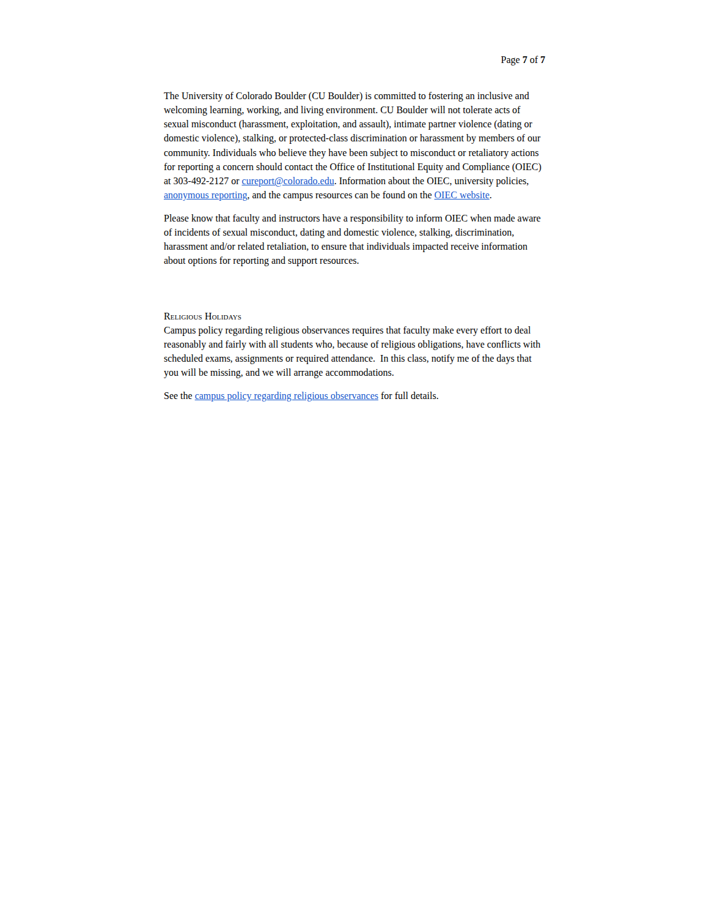Page 7 of 7
The University of Colorado Boulder (CU Boulder) is committed to fostering an inclusive and welcoming learning, working, and living environment. CU Boulder will not tolerate acts of sexual misconduct (harassment, exploitation, and assault), intimate partner violence (dating or domestic violence), stalking, or protected-class discrimination or harassment by members of our community. Individuals who believe they have been subject to misconduct or retaliatory actions for reporting a concern should contact the Office of Institutional Equity and Compliance (OIEC) at 303-492-2127 or cureport@colorado.edu. Information about the OIEC, university policies, anonymous reporting, and the campus resources can be found on the OIEC website.
Please know that faculty and instructors have a responsibility to inform OIEC when made aware of incidents of sexual misconduct, dating and domestic violence, stalking, discrimination, harassment and/or related retaliation, to ensure that individuals impacted receive information about options for reporting and support resources.
Religious Holidays
Campus policy regarding religious observances requires that faculty make every effort to deal reasonably and fairly with all students who, because of religious obligations, have conflicts with scheduled exams, assignments or required attendance. In this class, notify me of the days that you will be missing, and we will arrange accommodations.
See the campus policy regarding religious observances for full details.